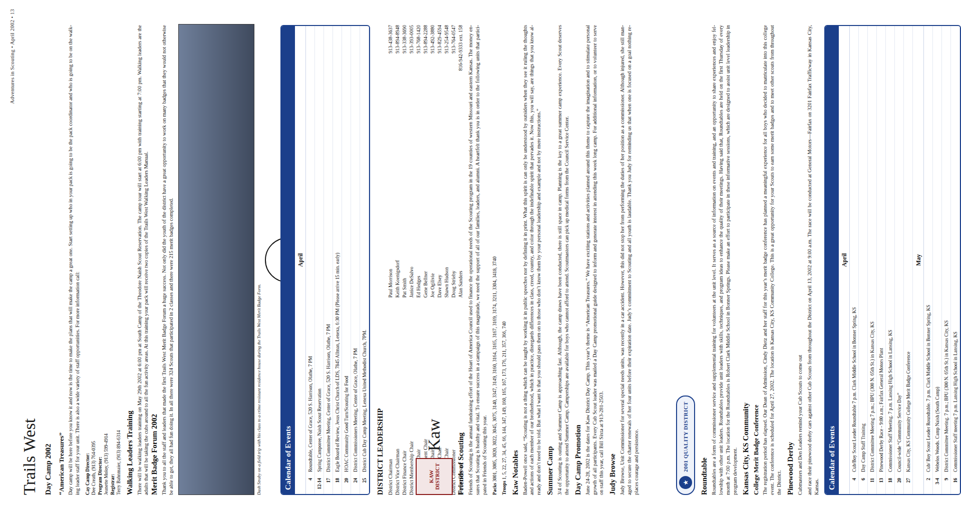Adventures in Scouting • April 2002 • 13
Trails West
Day Camp 2002
“American Treasures”
Day camp will be here before you know it and now is the time to make the plans that will make the camp a great one. Start setting up who in your pack is going to be the pack coordinator and who is going to be on the walking leader staff for your unit. There is also a wide variety of staff opportunities. For more information call:
Cay Camp Director:
Dee Creath, (913) 764-0395
Program Director:
Jeanette Moloy, (913) 599-4914
Registrar:
Terry Bahnmaier, (913) 894-6314
Walking Leaders Training
There will be walking leaders training on May 29th 2002 at 6:00 pm at South Camp of the Theodore Naish Scout Reservation. The camp tour will start at 6:00 pm with training starting at 7:00 pm. Walking leaders are the adults that will be taking the cubs around to all the fun activity areas. At this training your pack will receive two copies of the Trails West Walking Leaders Manual.
Merit Badge Forum 2002
Thank you to all the staff and leaders that made the first Trails West Merit Badge Forum a huge success. Not only did the youth of the district have a great opportunity to work on many badges that they would not otherwise be able to get, they all had fun doing it. In all there were 324 Scouts that participated in 2 classes and there were 215 merit badges completed.
Dash Straby on a field trip with his class to a crime resistant residence house during the Trails West Merit Badge Form.
FOS
Calendar of Events
April
| 4 | Roundtable, Center of Grace, 520 S. Harrison, Olathe, 7 PM |
| 12-14 | Spring Camporee, Naish Scout Reservation |
| 17 | District Committee Meeting, Center of Grace, 520 S. Harrison, Olathe, 7 PM |
| 18 | Eagle Board of Review, Jesus Christ Church of LDS, 7845 Allman, Lenexa, 6:30 PM (Please arrive 15 min. early) |
| 20 | HOAC Community Good Turn/Scouting for Food |
| 24 | District Commissioners Meeting, Center of Grace, Olathe, 7 PM |
| 25 | District Cub Day Camp Meeting, Lenexa United Methodist Church, 7PM. |
DISTRICT LEADERSHIP
| District Chairman | Paul Morrison | 913-438-3637 |
| District Vice Chairman | Keith Koenigsdorf | 913-894-8948 |
| District Finance Chair | Pat Smith | 913-338-3690 |
| District Membership Chair | Janice DeSalvo | 913-393-0005 |
| District Program Chair | Ed Hedges | 913-768-1420 |
| District Advancement Chair | Gene Bellner | 913-894-2288 |
| District Training Chair | Joe Ogilivie | 913-492-3880 |
| District Activities Chair | Dave Elsey | 913-829-4594 |
| District Camping Chair | Shawn Hudson | 913-254-9548 |
| District Commissioner | Doug Strieby | 913-764-0547 |
| District Director | Alan Sanders | 816-942-9333 ext. 158 |
KAW
DISTRICT
Kaw
Friends of Scouting
Friends of Scouting is the annual fundraising effort of the Heart of America Council used to finance the operational needs of the Scouting program in the 19 counties of western Missouri and eastern Kansas. The money ensures that Scouting is healthy and vital. To ensure success in a campaign of this magnitude, we need the support of all of our families, leaders, and alumni. A heartfelt thank you is in order to the following units that participated in Friends of Scouting this year.
Packs 3001, 3005, 3020, 3022, 3045, 3075, 3140, 3347, 3149, 3160, 3164, 3165, 3167, 3169, 3174, 3211, 3304, 3418, 3740
Troops 1, 5, 22, 27, 34, 45, 66, 144, 347, 149, 160, 165, 167, 173, 176, 211, 357, 366, 740
Kaw Notables
Baden-Powell once said, “Scouting is not a thing which can be taught by working it in public speeches nor by defining it in print. What this spirit is can only be understood by outsiders when they see it ruling the thoughts and actions of each member of our brotherhood, which in practice, disregards differences in class, creed, country, and color through the indefinable spirit that pervades it. Now this, you will say, are things that you know already and don’t need to be told. But what I want is that you should pass them on to those who don’t know them by your personal leadership and example and not by mere instructions.”
Summer Camp
3/4 of Scouting is outing and Summer Camp is approaching fast. Although, the camp draws have been conducted, there is still space in camp. Planning is the key to a great summer camp experience. Every Scout deserves the opportunity to attend Summer Camp. Camperships are available for boys who cannot afford to attend. Scoutmasters can pick up medical forms from the Council Service Center.
Day Camp Promotion
June 24-28, 2002 is the dates for Kaw District Day Camp. This year’s theme is “American Treasures.” We have exciting stations and activities planned around this theme to capture the imagination and to stimulate personal growth of all participants. Every Cub Scout leader was mailed a Day Camp promotional guide designed to inform and generate interest in attending this week long camp. For additional information, or to volunteer to serve on staff this year, call Bill Sixta at 913-281-2503.
Judy Browse
Judy Browse, Unit Commissioner for several special needs units, was recently in a car accident. However, this did not stop her from performing the duties of her position as a commissioner. Although injured, she still managed to secure the charter renewals of her four units before their expiration date. Judy’s commitment to Scouting and all youth is laudable. Thank you Judy for reminding us that when one is focused on a goal nothing replaces courage and persistence.
★
2001 QUALITY DISTRICT
Roundtable
Roundtables are a form of commissioner service and supplemental training for volunteers at the unit level. It serves as a source of information on events and training, and an opportunity to share experiences and enjoy fellowship with other unit leaders. Roundtables provide unit leaders with skills, techniques, and program ideas to enhance the quality of their meetings. Having said that, Roundtables are held on the first Thursday of every month at 7:00 p.m. The location for the Roundtables is Robert Clark Middle School in Bonner Springs. Please make an effort to participate in these informative sessions, which are designed to assist unit level leadership in program development.
Kansas City, KS Community
College Merit Badge Conference
The registration period has elapsed. Our Dean of Admission, Cindy Dietz and her staff for this year’s merit badge conference has planned a meaningful experience for all boys who decided to matriculate into this college event. The conference is scheduled for April 27, 2002. The location is Kansas City, KS Community College. This is a great opportunity for your Scouts to earn some merit badges and to meet other scouts from throughout the District.
Pinewood Derby
Cubmasters and Den Leaders remind your Cub Scouts to come out
and race their pinewood derby cars against other Cub Scouts from throughout the District on April 13, 2002 at 9:00 a.m. The race will be conducted at General Motors—Fairfax on 3201 Fairfax Trafficway in Kansas City, Kansas.
Calendar of Events
April
| 4 | Cub/Boy Scout Leader Roundtable 7 p.m. Clark Middle School in Bonner Spring, KS |
| 6 | Day Camp Staff Training |
| 11 | District Committee Meeting 7 p.m.; BPU (300 N. 65th St.) in Kansas City, KS |
| 13 | Pinewood Derby Race - 9:00 a.m.; Fairfax General Motors Plant |
| 18 | Commissioner Staff Meeting. 7 p.m. Lansing High School in Lansing, KS |
| 20 | Council-wide “Community Service Day” |
| 27 | Kansas City, KS Community College Merit Badge Conference |
May
| 2 | Cub/ Boy Scout Leader Roundtable. 7 p.m. Clark Middle School in Bonner Spring, KS |
| 3-4 | Webelos Woods. Camp Naish (South Camp) |
| 9 | District Committee Meeting. 7 p.m.; BPU (300 N. 65th St.) in Kansas City, KS |
| 16 | Commissioner Staff meeting 7 p.m. Lansing High School in Lansing, KS |